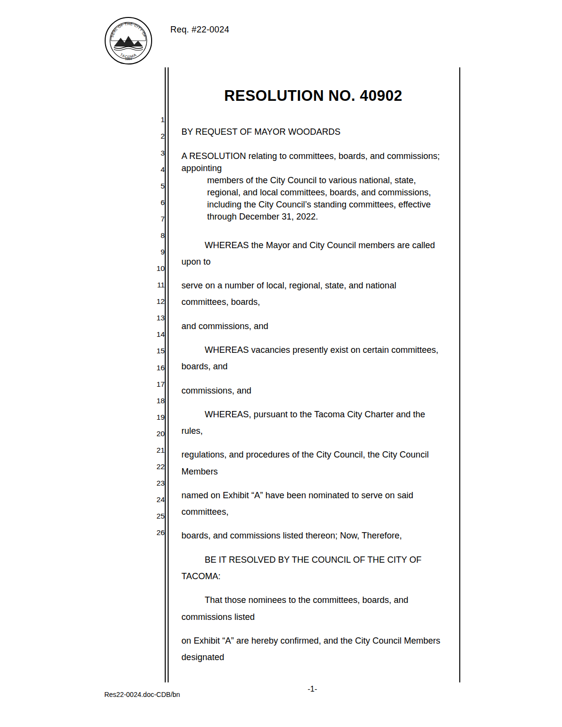SEAL OF THE CITY OF TACOMA 1884
Req. #22-0024
1
2
3
4
5
6
7
8
9
10
11
12
13
14
15
16
17
18
19
20
21
22
23
24
25
26
RESOLUTION NO. 40902
BY REQUEST OF MAYOR WOODARDS
A RESOLUTION relating to committees, boards, and commissions; appointing members of the City Council to various national, state, regional, and local committees, boards, and commissions, including the City Council’s standing committees, effective through December 31, 2022.
WHEREAS the Mayor and City Council members are called upon to
serve on a number of local, regional, state, and national committees, boards,
and commissions, and
WHEREAS vacancies presently exist on certain committees, boards, and
commissions, and
WHEREAS, pursuant to the Tacoma City Charter and the rules,
regulations, and procedures of the City Council, the City Council Members
named on Exhibit “A” have been nominated to serve on said committees,
boards, and commissions listed thereon; Now, Therefore,
BE IT RESOLVED BY THE COUNCIL OF THE CITY OF TACOMA:
That those nominees to the committees, boards, and commissions listed
on Exhibit “A” are hereby confirmed, and the City Council Members designated
Res22-0024.doc-CDB/bn
-1-